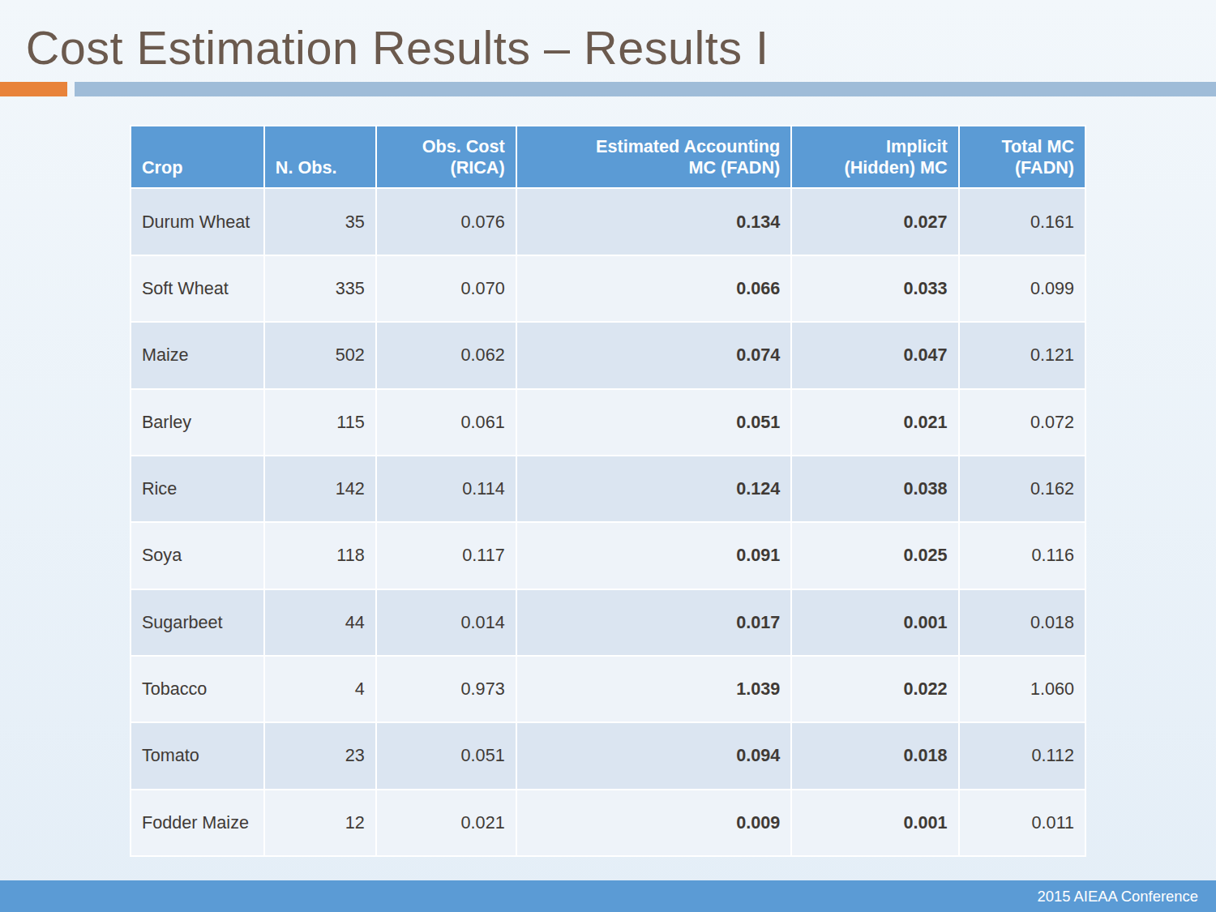Cost Estimation Results – Results I
| Crop | N. Obs. | Obs. Cost (RICA) | Estimated Accounting MC (FADN) | Implicit (Hidden) MC | Total MC (FADN) |
| --- | --- | --- | --- | --- | --- |
| Durum Wheat | 35 | 0.076 | 0.134 | 0.027 | 0.161 |
| Soft Wheat | 335 | 0.070 | 0.066 | 0.033 | 0.099 |
| Maize | 502 | 0.062 | 0.074 | 0.047 | 0.121 |
| Barley | 115 | 0.061 | 0.051 | 0.021 | 0.072 |
| Rice | 142 | 0.114 | 0.124 | 0.038 | 0.162 |
| Soya | 118 | 0.117 | 0.091 | 0.025 | 0.116 |
| Sugarbeet | 44 | 0.014 | 0.017 | 0.001 | 0.018 |
| Tobacco | 4 | 0.973 | 1.039 | 0.022 | 1.060 |
| Tomato | 23 | 0.051 | 0.094 | 0.018 | 0.112 |
| Fodder Maize | 12 | 0.021 | 0.009 | 0.001 | 0.011 |
2015 AIEAA Conference